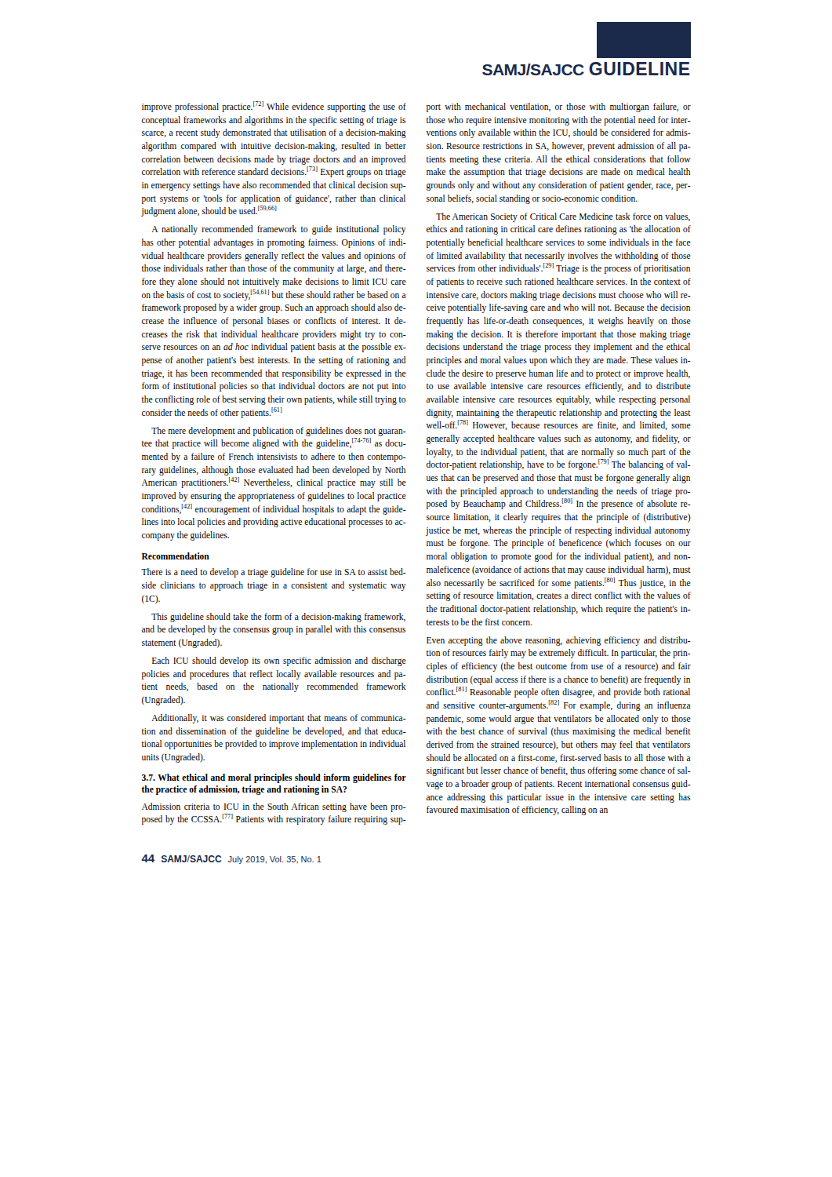SAMJ/SAJCC GUIDELINE
improve professional practice.[72] While evidence supporting the use of conceptual frameworks and algorithms in the specific setting of triage is scarce, a recent study demonstrated that utilisation of a decision-making algorithm compared with intuitive decision-making, resulted in better correlation between decisions made by triage doctors and an improved correlation with reference standard decisions.[73] Expert groups on triage in emergency settings have also recommended that clinical decision support systems or 'tools for application of guidance', rather than clinical judgment alone, should be used.[59,66]
A nationally recommended framework to guide institutional policy has other potential advantages in promoting fairness. Opinions of individual healthcare providers generally reflect the values and opinions of those individuals rather than those of the community at large, and therefore they alone should not intuitively make decisions to limit ICU care on the basis of cost to society,[54,61] but these should rather be based on a framework proposed by a wider group. Such an approach should also decrease the influence of personal biases or conflicts of interest. It decreases the risk that individual healthcare providers might try to conserve resources on an ad hoc individual patient basis at the possible expense of another patient's best interests. In the setting of rationing and triage, it has been recommended that responsibility be expressed in the form of institutional policies so that individual doctors are not put into the conflicting role of best serving their own patients, while still trying to consider the needs of other patients.[61]
The mere development and publication of guidelines does not guarantee that practice will become aligned with the guideline,[74-76] as documented by a failure of French intensivists to adhere to then contemporary guidelines, although those evaluated had been developed by North American practitioners.[42] Nevertheless, clinical practice may still be improved by ensuring the appropriateness of guidelines to local practice conditions,[42] encouragement of individual hospitals to adapt the guidelines into local policies and providing active educational processes to accompany the guidelines.
Recommendation
There is a need to develop a triage guideline for use in SA to assist bedside clinicians to approach triage in a consistent and systematic way (1C).
This guideline should take the form of a decision-making framework, and be developed by the consensus group in parallel with this consensus statement (Ungraded).
Each ICU should develop its own specific admission and discharge policies and procedures that reflect locally available resources and patient needs, based on the nationally recommended framework (Ungraded).
Additionally, it was considered important that means of communication and dissemination of the guideline be developed, and that educational opportunities be provided to improve implementation in individual units (Ungraded).
3.7. What ethical and moral principles should inform guidelines for the practice of admission, triage and rationing in SA?
Admission criteria to ICU in the South African setting have been proposed by the CCSSA.[77] Patients with respiratory failure requiring support with mechanical ventilation, or those with multiorgan failure, or those who require intensive monitoring with the potential need for interventions only available within the ICU, should be considered for admission. Resource restrictions in SA, however, prevent admission of all patients meeting these criteria. All the ethical considerations that follow make the assumption that triage decisions are made on medical health grounds only and without any consideration of patient gender, race, personal beliefs, social standing or socio-economic condition.
The American Society of Critical Care Medicine task force on values, ethics and rationing in critical care defines rationing as 'the allocation of potentially beneficial healthcare services to some individuals in the face of limited availability that necessarily involves the withholding of those services from other individuals'.[29] Triage is the process of prioritisation of patients to receive such rationed healthcare services. In the context of intensive care, doctors making triage decisions must choose who will receive potentially life-saving care and who will not. Because the decision frequently has life-or-death consequences, it weighs heavily on those making the decision. It is therefore important that those making triage decisions understand the triage process they implement and the ethical principles and moral values upon which they are made. These values include the desire to preserve human life and to protect or improve health, to use available intensive care resources efficiently, and to distribute available intensive care resources equitably, while respecting personal dignity, maintaining the therapeutic relationship and protecting the least well-off.[78] However, because resources are finite, and limited, some generally accepted healthcare values such as autonomy, and fidelity, or loyalty, to the individual patient, that are normally so much part of the doctor-patient relationship, have to be forgone.[79] The balancing of values that can be preserved and those that must be forgone generally align with the principled approach to understanding the needs of triage proposed by Beauchamp and Childress.[80] In the presence of absolute resource limitation, it clearly requires that the principle of (distributive) justice be met, whereas the principle of respecting individual autonomy must be forgone. The principle of beneficence (which focuses on our moral obligation to promote good for the individual patient), and non-maleficence (avoidance of actions that may cause individual harm), must also necessarily be sacrificed for some patients.[80] Thus justice, in the setting of resource limitation, creates a direct conflict with the values of the traditional doctor-patient relationship, which require the patient's interests to be the first concern.
Even accepting the above reasoning, achieving efficiency and distribution of resources fairly may be extremely difficult. In particular, the principles of efficiency (the best outcome from use of a resource) and fair distribution (equal access if there is a chance to benefit) are frequently in conflict.[81] Reasonable people often disagree, and provide both rational and sensitive counter-arguments.[82] For example, during an influenza pandemic, some would argue that ventilators be allocated only to those with the best chance of survival (thus maximising the medical benefit derived from the strained resource), but others may feel that ventilators should be allocated on a first-come, first-served basis to all those with a significant but lesser chance of benefit, thus offering some chance of salvage to a broader group of patients. Recent international consensus guidance addressing this particular issue in the intensive care setting has favoured maximisation of efficiency, calling on an
44 SAMJ/SAJCC July 2019, Vol. 35, No. 1